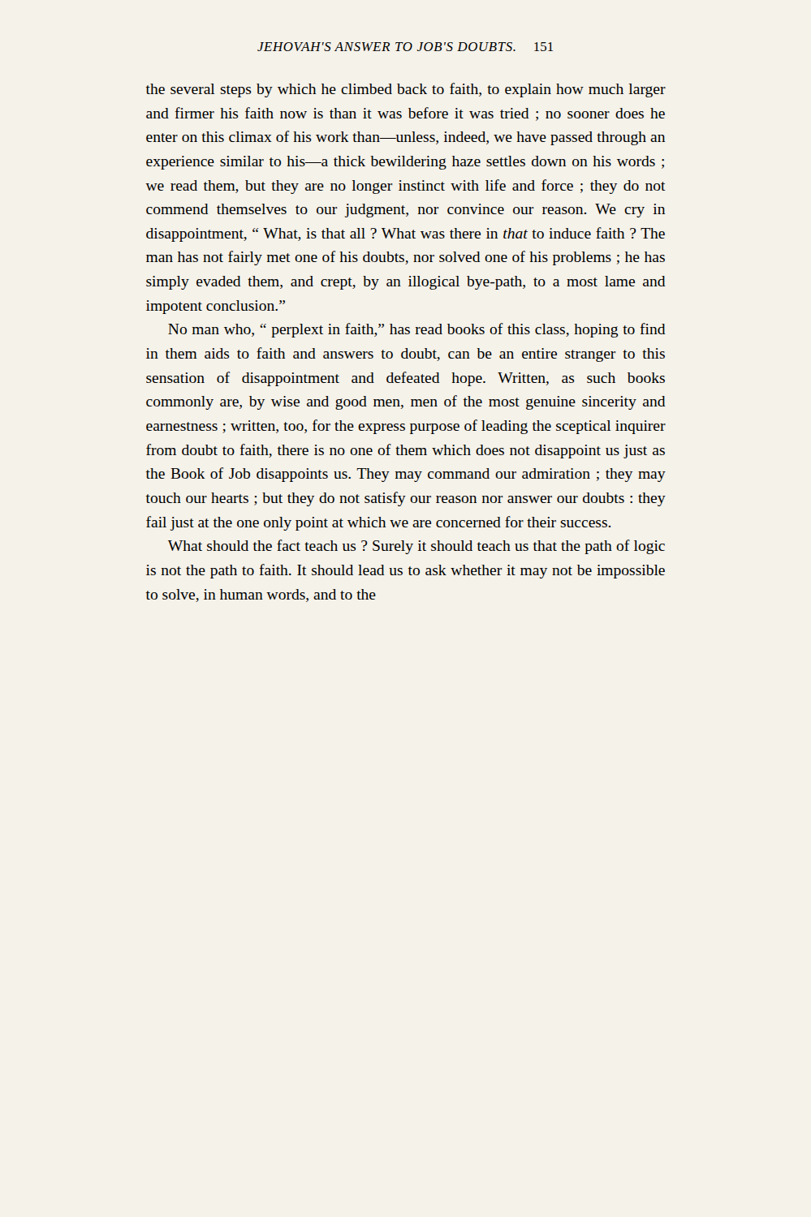JEHOVAH'S ANSWER TO JOB'S DOUBTS. 151
the several steps by which he climbed back to faith, to explain how much larger and firmer his faith now is than it was before it was tried ; no sooner does he enter on this climax of his work than—unless, indeed, we have passed through an experience similar to his—a thick bewildering haze settles down on his words ; we read them, but they are no longer instinct with life and force ; they do not commend themselves to our judgment, nor convince our reason. We cry in disappointment, “ What, is that all ? What was there in that to induce faith ? The man has not fairly met one of his doubts, nor solved one of his problems ; he has simply evaded them, and crept, by an illogical bye-path, to a most lame and impotent conclusion.”
No man who, “ perplext in faith,” has read books of this class, hoping to find in them aids to faith and answers to doubt, can be an entire stranger to this sensation of disappointment and defeated hope. Written, as such books commonly are, by wise and good men, men of the most genuine sincerity and earnestness ; written, too, for the express purpose of leading the sceptical inquirer from doubt to faith, there is no one of them which does not disappoint us just as the Book of Job disappoints us. They may command our admiration ; they may touch our hearts ; but they do not satisfy our reason nor answer our doubts : they fail just at the one only point at which we are concerned for their success.
What should the fact teach us ? Surely it should teach us that the path of logic is not the path to faith. It should lead us to ask whether it may not be impossible to solve, in human words, and to the